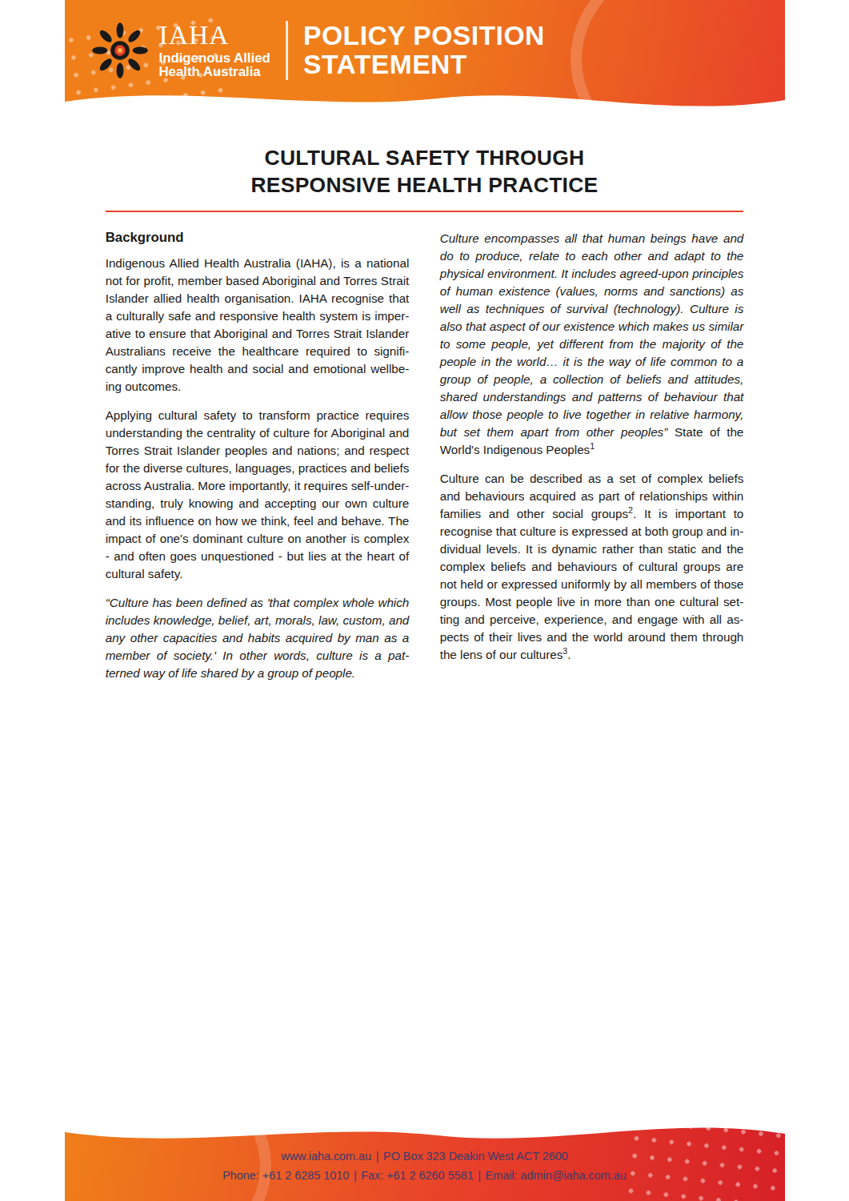IAHA Indigenous Allied
Health Australia
Policy Position
Statement
CULTURAL SAFETY THROUGH
RESPONSIVE HEALTH PRACTICE
Background
Indigenous Allied Health Australia (IAHA), is a national not for profit, member based Aboriginal and Torres Strait Islander allied health organisation. IAHA recognise that a culturally safe and responsive health system is imperative to ensure that Aboriginal and Torres Strait Islander Australians receive the healthcare required to significantly improve health and social and emotional wellbeing outcomes.
Applying cultural safety to transform practice requires understanding the centrality of culture for Aboriginal and Torres Strait Islander peoples and nations; and respect for the diverse cultures, languages, practices and beliefs across Australia. More importantly, it requires self-understanding, truly knowing and accepting our own culture and its influence on how we think, feel and behave. The impact of one's dominant culture on another is complex - and often goes unquestioned - but lies at the heart of cultural safety.
“Culture has been defined as 'that complex whole which includes knowledge, belief, art, morals, law, custom, and any other capacities and habits acquired by man as a member of society.' In other words, culture is a patterned way of life shared by a group of people.
Culture encompasses all that human beings have and do to produce, relate to each other and adapt to the physical environment. It includes agreed-upon principles of human existence (values, norms and sanctions) as well as techniques of survival (technology). Culture is also that aspect of our existence which makes us similar to some people, yet different from the majority of the people in the world… it is the way of life common to a group of people, a collection of beliefs and attitudes, shared understandings and patterns of behaviour that allow those people to live together in relative harmony, but set them apart from other peoples” State of the World's Indigenous Peoples1
Culture can be described as a set of complex beliefs and behaviours acquired as part of relationships within families and other social groups2. It is important to recognise that culture is expressed at both group and individual levels. It is dynamic rather than static and the complex beliefs and behaviours of cultural groups are not held or expressed uniformly by all members of those groups. Most people live in more than one cultural setting and perceive, experience, and engage with all aspects of their lives and the world around them through the lens of our cultures3.
www.iaha.com.au|PO Box 323 Deakin West ACT 2600
Phone: +61 2 6285 1010|Fax: +61 2 6260 5581|Email: admin@iaha.com.au